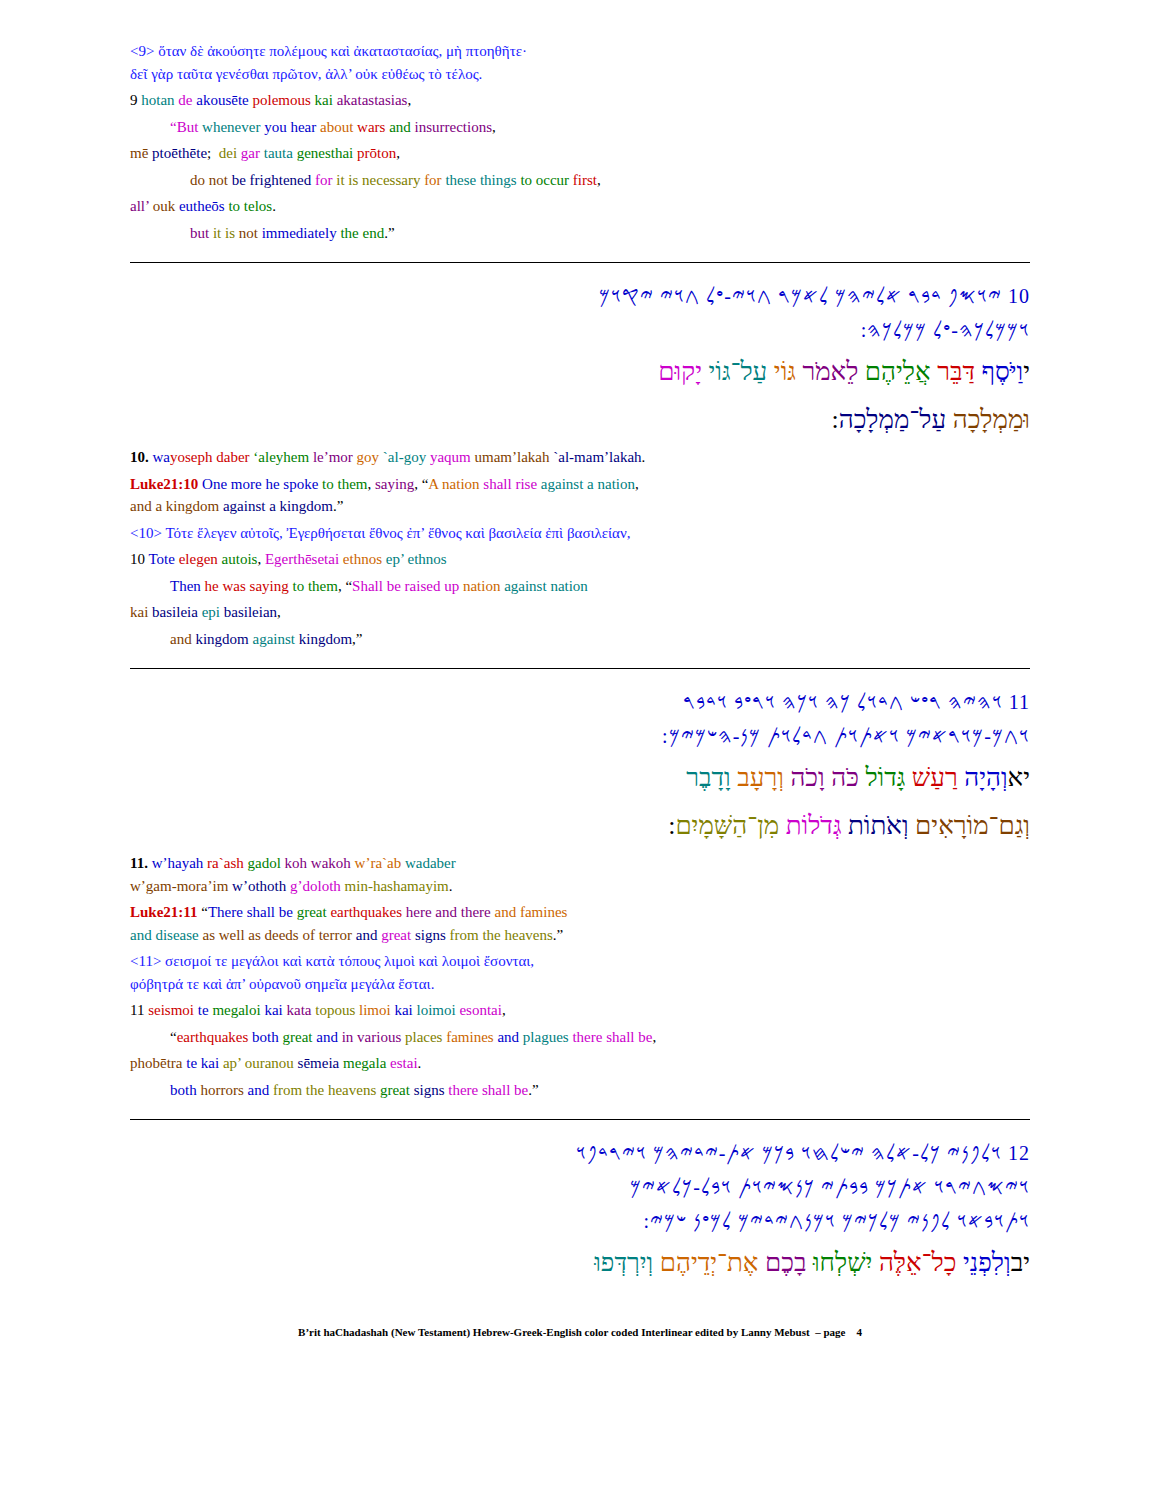<9> ὅταν δὲ ἀκούσητε πολέμους καὶ ἀκαταστασίας, μὴ πτοηθῆτε·
δεῖ γὰρ ταῦτα γενέσθαι πρῶτον, ἀλλ’ οὐκ εὐθέως τὸ τέλος.
9 hotan de akousēte polemous kai akatastasias,
“But whenever you hear about wars and insurrections,
mē ptoēthēte; dei gar tauta genesthai prōton,
do not be frightened for it is necessary for these things to occur first,
all’ ouk eutheōs to telos.
but it is not immediately the end.”
10 ‏𐤉𐤅𐤎𐤐 𐤃𐤁𐤓 𐤀𐤋𐤉𐤄𐤌 𐤋𐤀𐤌𐤓 𐤂𐤅𐤉-𐤏𐤋 𐤂𐤅𐤉 𐤉𐤒𐤅𐤌
‏𐤅𐤌𐤌𐤋𐤊𐤄-𐤏𐤋 𐤌𐤌𐤋𐤊𐤄:
יוַיֹּסֶף דַּבֵּר אֲלֵיהֶם לֵאמֹר גּוֹי עַל־גּוֹי יָקוּם
וּמַמְלָכָה עַל־מַמְלָכָה:
10. wa yoseph daber ‘aleyhem le’mor goy `al-goy yaqum umam’lakah `al-mam’lakah.
Luke21:10 One more he spoke to them, saying, “A nation shall rise against a nation,
and a kingdom against a kingdom.”
<10> Τότε ἔλεγεν αὐτοῖς, Ἐγερθήσεται ἔθνος ἐπ’ ἔθνος καὶ βασιλεία ἐπὶ βασιλείαν,
10 Tote elegen autois, Egerthēsetai ethnos ep’ ethnos
Then he was saying to them, “Shall be raised up nation against nation
kai basileia epi basileian,
and kingdom against kingdom,”
11 ‏𐤅𐤄𐤉𐤄 𐤓𐤏𐤔 𐤂𐤃𐤅𐤋 𐤊𐤄 𐤅𐤊𐤄 𐤅𐤓𐤏𐤁 𐤅𐤃𐤁𐤓
‏𐤅𐤂𐤌-𐤌𐤅𐤓𐤀𐤉𐤌 𐤅𐤀𐤕𐤅𐤕 𐤂𐤃𐤋𐤅𐤕 𐤌𐤍-𐤄𐤔𐤌𐤉𐤌:
יאוְהָיָה רַעַשׁ גָּדוֹל כֹּה וָכֹה וְרָעָב וָדָבֶר
וְגַם־מוֹרָאִים וְאֹתוֹת גְּדֹלוֹת מִן־הַשָּׁמָיִם:
11. w’hayah ra`ash gadol koh wakoh w’ra`ab wadaber
w’gam-mora’im w’othoth g’doloth min-hashamayim.
Luke21:11 “There shall be great earthquakes here and there and famines
and disease as well as deeds of terror and great signs from the heavens.”
<11> σεισμοί τε μεγάλοι καὶ κατὰ τόπους λιμοὶ καὶ λοιμοὶ ἔσονται,
φόβητρά τε καὶ ἀπ’ οὐρανοῦ σημεῖα μεγάλα ἔσται.
11 seismoi te megaloi kai kata topous limoi kai loimoi esontai,
“earthquakes both great and in various places famines and plagues there shall be,
phobētra te kai ap’ ouranou sēmeia megala estai.
both horrors and from the heavens great signs there shall be.”
12 ‏𐤅𐤋𐤐𐤍𐤉 𐤊𐤋-𐤀𐤋𐤄 𐤉𐤔𐤋𐤇𐤅 𐤁𐤊𐤌 𐤀𐤕-𐤉𐤃𐤉𐤄𐤌 𐤅𐤉𐤓𐤃𐤐𐤅
‏𐤅𐤉𐤎𐤂𐤉𐤓𐤅 𐤀𐤕𐤊𐤌 𐤁𐤁𐤕𐤉 𐤊𐤍𐤎𐤉𐤅𐤕 𐤅𐤁𐤋-𐤊𐤋𐤀𐤉𐤌
‏𐤅𐤕𐤅𐤁𐤀𐤅 𐤋𐤐𐤍𐤉 𐤌𐤋𐤊𐤉𐤌 𐤅𐤌𐤍𐤂𐤉𐤃𐤉𐤌 𐤋𐤌𐤏𐤍 𐤔𐤌𐤉:
יבוְלִפְנֵי כָל־אֵלֶּה יִשְׁלְחוּ בָכֶם אֶת־יְדֵיהֶם וְיִרְדְּפוּ
B’rit haChadashah (New Testament) Hebrew-Greek-English color coded Interlinear edited by Lanny Mebust – page 4